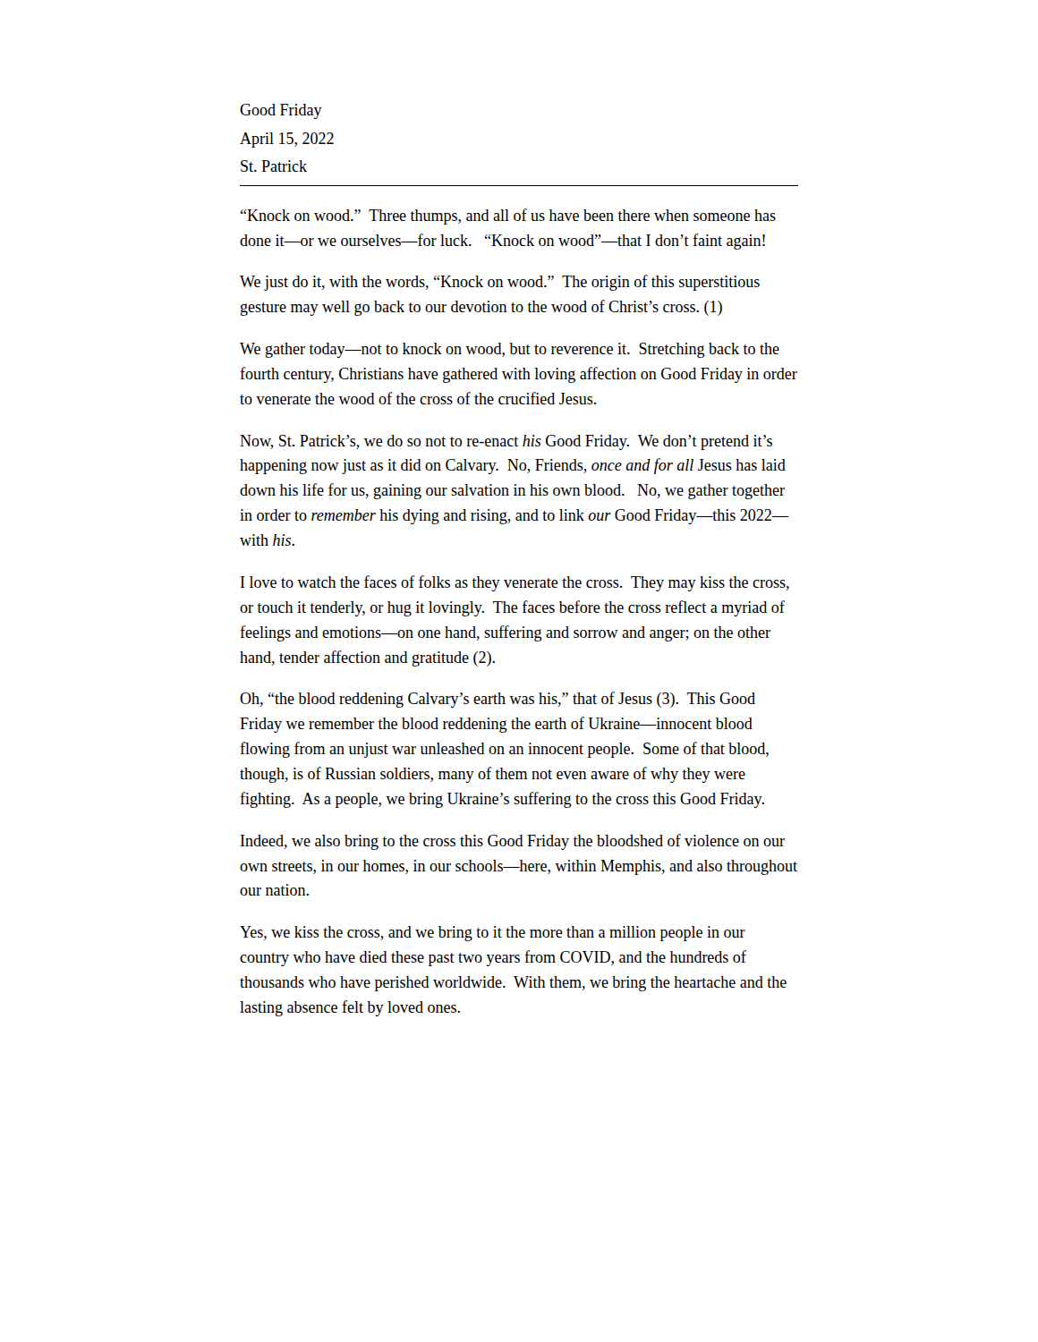Good Friday
April 15, 2022
St. Patrick
“Knock on wood.” Three thumps, and all of us have been there when someone has done it—or we ourselves—for luck. “Knock on wood”—that I don’t faint again!
We just do it, with the words, “Knock on wood.” The origin of this superstitious gesture may well go back to our devotion to the wood of Christ’s cross. (1)
We gather today—not to knock on wood, but to reverence it. Stretching back to the fourth century, Christians have gathered with loving affection on Good Friday in order to venerate the wood of the cross of the crucified Jesus.
Now, St. Patrick’s, we do so not to re-enact his Good Friday. We don’t pretend it’s happening now just as it did on Calvary. No, Friends, once and for all Jesus has laid down his life for us, gaining our salvation in his own blood. No, we gather together in order to remember his dying and rising, and to link our Good Friday—this 2022—with his.
I love to watch the faces of folks as they venerate the cross. They may kiss the cross, or touch it tenderly, or hug it lovingly. The faces before the cross reflect a myriad of feelings and emotions—on one hand, suffering and sorrow and anger; on the other hand, tender affection and gratitude (2).
Oh, “the blood reddening Calvary’s earth was his,” that of Jesus (3). This Good Friday we remember the blood reddening the earth of Ukraine—innocent blood flowing from an unjust war unleashed on an innocent people. Some of that blood, though, is of Russian soldiers, many of them not even aware of why they were fighting. As a people, we bring Ukraine’s suffering to the cross this Good Friday.
Indeed, we also bring to the cross this Good Friday the bloodshed of violence on our own streets, in our homes, in our schools—here, within Memphis, and also throughout our nation.
Yes, we kiss the cross, and we bring to it the more than a million people in our country who have died these past two years from COVID, and the hundreds of thousands who have perished worldwide. With them, we bring the heartache and the lasting absence felt by loved ones.